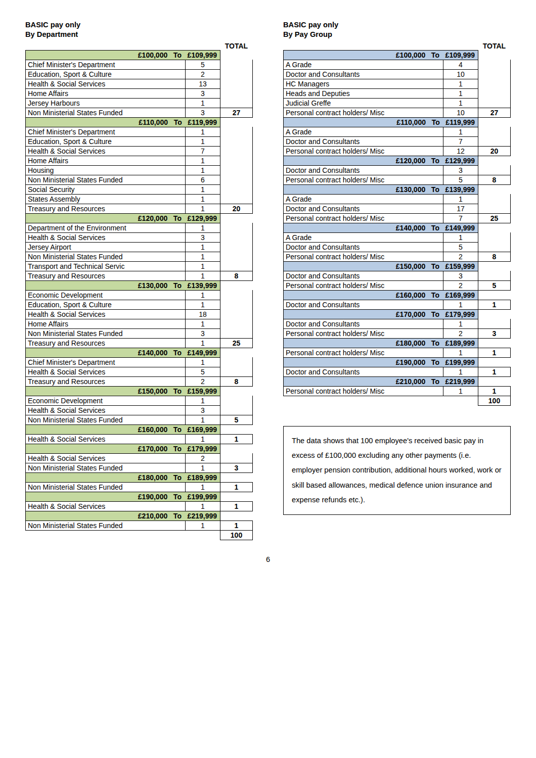BASIC pay only
By Department
| | | TOTAL |
| £100,000 To £109,999 | |
| Chief Minister's Department | 5 | |
| Education, Sport & Culture | 2 | |
| Health & Social Services | 13 | |
| Home Affairs | 3 | |
| Jersey Harbours | 1 | |
| Non Ministerial States Funded | 3 | 27 |
| £110,000 To £119,999 | |
| Chief Minister's Department | 1 | |
| Education, Sport & Culture | 1 | |
| Health & Social Services | 7 | |
| Home Affairs | 1 | |
| Housing | 1 | |
| Non Ministerial States Funded | 6 | |
| Social Security | 1 | |
| States Assembly | 1 | |
| Treasury and Resources | 1 | 20 |
| £120,000 To £129,999 | |
| Department of the Environment | 1 | |
| Health & Social Services | 3 | |
| Jersey Airport | 1 | |
| Non Ministerial States Funded | 1 | |
| Transport and Technical Servic | 1 | |
| Treasury and Resources | 1 | 8 |
| £130,000 To £139,999 | |
| Economic Development | 1 | |
| Education, Sport & Culture | 1 | |
| Health & Social Services | 18 | |
| Home Affairs | 1 | |
| Non Ministerial States Funded | 3 | |
| Treasury and Resources | 1 | 25 |
| £140,000 To £149,999 | |
| Chief Minister's Department | 1 | |
| Health & Social Services | 5 | |
| Treasury and Resources | 2 | 8 |
| £150,000 To £159,999 | |
| Economic Development | 1 | |
| Health & Social Services | 3 | |
| Non Ministerial States Funded | 1 | 5 |
| £160,000 To £169,999 | |
| Health & Social Services | 1 | 1 |
| £170,000 To £179,999 | |
| Health & Social Services | 2 | |
| Non Ministerial States Funded | 1 | 3 |
| £180,000 To £189,999 | |
| Non Ministerial States Funded | 1 | 1 |
| £190,000 To £199,999 | |
| Health & Social Services | 1 | 1 |
| £210,000 To £219,999 | |
| Non Ministerial States Funded | 1 | 1 |
| | | 100 |
BASIC pay only
By Pay Group
| | | TOTAL |
| £100,000 To £109,999 | |
| A Grade | 4 | |
| Doctor and Consultants | 10 | |
| HC Managers | 1 | |
| Heads and Deputies | 1 | |
| Judicial Greffe | 1 | |
| Personal contract holders/ Misc | 10 | 27 |
| £110,000 To £119,999 | |
| A Grade | 1 | |
| Doctor and Consultants | 7 | |
| Personal contract holders/ Misc | 12 | 20 |
| £120,000 To £129,999 | |
| Doctor and Consultants | 3 | |
| Personal contract holders/ Misc | 5 | 8 |
| £130,000 To £139,999 | |
| A Grade | 1 | |
| Doctor and Consultants | 17 | |
| Personal contract holders/ Misc | 7 | 25 |
| £140,000 To £149,999 | |
| A Grade | 1 | |
| Doctor and Consultants | 5 | |
| Personal contract holders/ Misc | 2 | 8 |
| £150,000 To £159,999 | |
| Doctor and Consultants | 3 | |
| Personal contract holders/ Misc | 2 | 5 |
| £160,000 To £169,999 | |
| Doctor and Consultants | 1 | 1 |
| £170,000 To £179,999 | |
| Doctor and Consultants | 1 | |
| Personal contract holders/ Misc | 2 | 3 |
| £180,000 To £189,999 | |
| Personal contract holders/ Misc | 1 | 1 |
| £190,000 To £199,999 | |
| Doctor and Consultants | 1 | 1 |
| £210,000 To £219,999 | |
| Personal contract holders/ Misc | 1 | 1 |
| | | 100 |
The data shows that 100 employee's received basic pay in excess of £100,000 excluding any other payments (i.e. employer pension contribution, additional hours worked, work or skill based allowances, medical defence union insurance and expense refunds etc.).
6